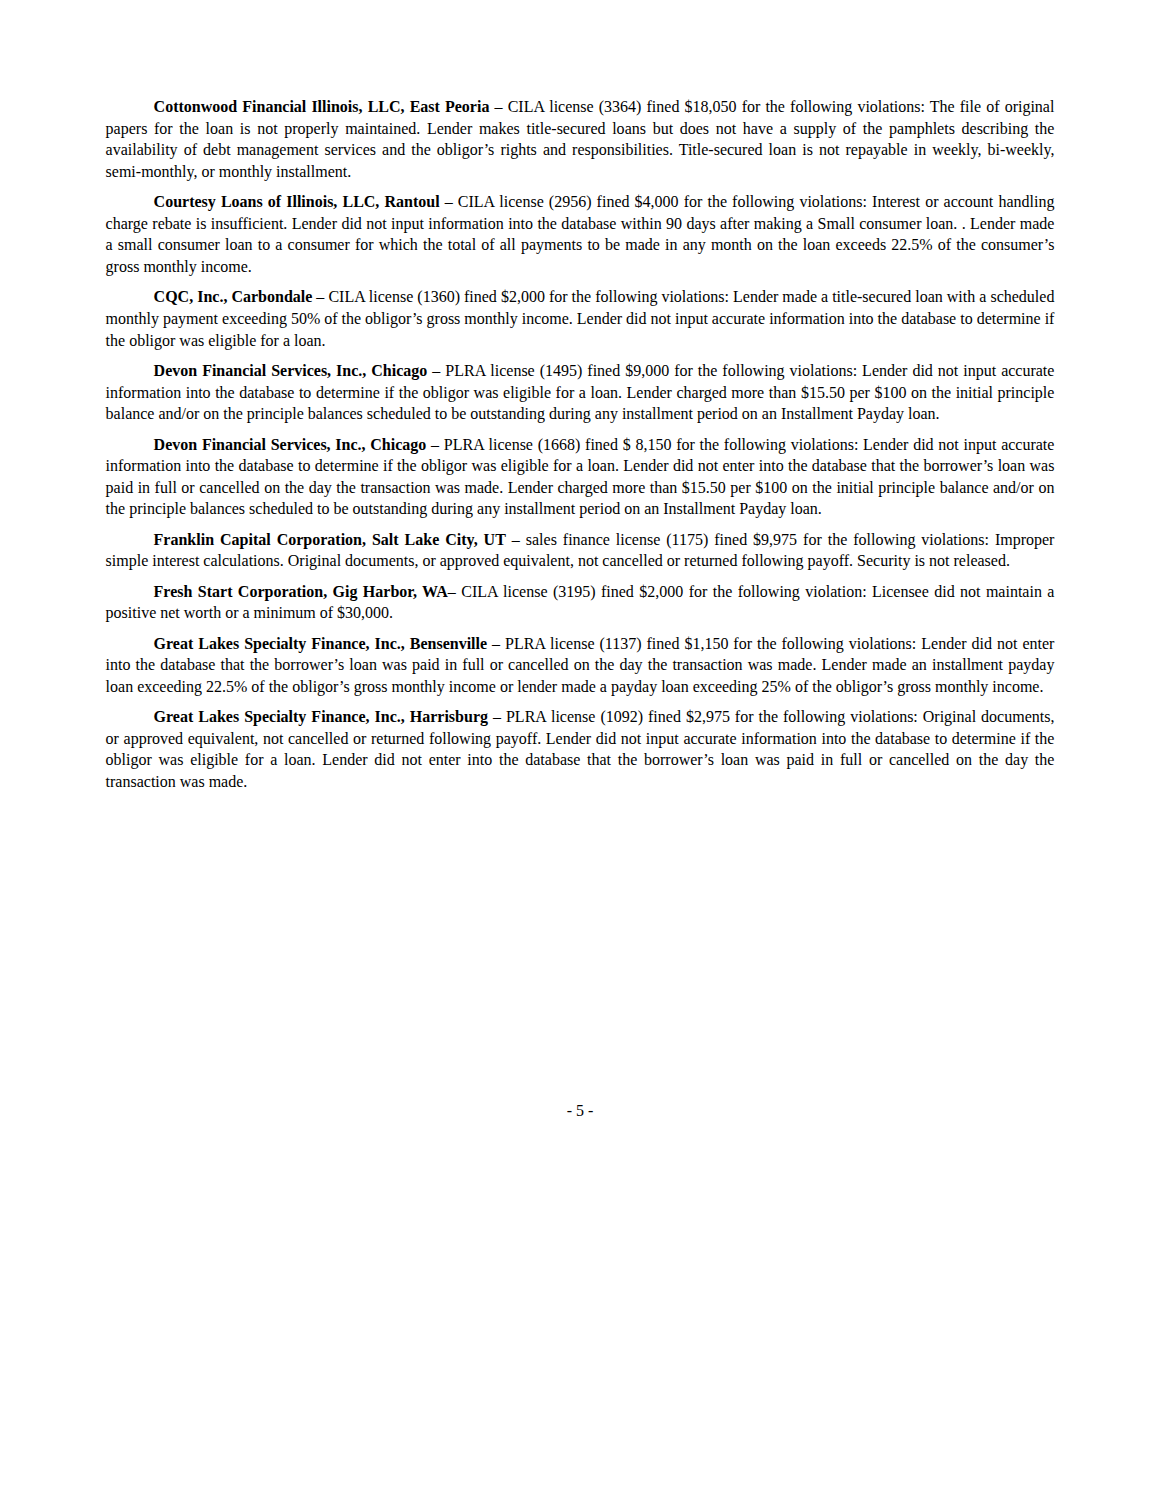Cottonwood Financial Illinois, LLC, East Peoria – CILA license (3364) fined $18,050 for the following violations: The file of original papers for the loan is not properly maintained. Lender makes title-secured loans but does not have a supply of the pamphlets describing the availability of debt management services and the obligor’s rights and responsibilities. Title-secured loan is not repayable in weekly, bi-weekly, semi-monthly, or monthly installment.
Courtesy Loans of Illinois, LLC, Rantoul – CILA license (2956) fined $4,000 for the following violations: Interest or account handling charge rebate is insufficient. Lender did not input information into the database within 90 days after making a Small consumer loan. . Lender made a small consumer loan to a consumer for which the total of all payments to be made in any month on the loan exceeds 22.5% of the consumer’s gross monthly income.
CQC, Inc., Carbondale – CILA license (1360) fined $2,000 for the following violations: Lender made a title-secured loan with a scheduled monthly payment exceeding 50% of the obligor’s gross monthly income. Lender did not input accurate information into the database to determine if the obligor was eligible for a loan.
Devon Financial Services, Inc., Chicago – PLRA license (1495) fined $9,000 for the following violations: Lender did not input accurate information into the database to determine if the obligor was eligible for a loan. Lender charged more than $15.50 per $100 on the initial principle balance and/or on the principle balances scheduled to be outstanding during any installment period on an Installment Payday loan.
Devon Financial Services, Inc., Chicago – PLRA license (1668) fined $ 8,150 for the following violations: Lender did not input accurate information into the database to determine if the obligor was eligible for a loan. Lender did not enter into the database that the borrower’s loan was paid in full or cancelled on the day the transaction was made. Lender charged more than $15.50 per $100 on the initial principle balance and/or on the principle balances scheduled to be outstanding during any installment period on an Installment Payday loan.
Franklin Capital Corporation, Salt Lake City, UT – sales finance license (1175) fined $9,975 for the following violations: Improper simple interest calculations. Original documents, or approved equivalent, not cancelled or returned following payoff. Security is not released.
Fresh Start Corporation, Gig Harbor, WA– CILA license (3195) fined $2,000 for the following violation: Licensee did not maintain a positive net worth or a minimum of $30,000.
Great Lakes Specialty Finance, Inc., Bensenville – PLRA license (1137) fined $1,150 for the following violations: Lender did not enter into the database that the borrower’s loan was paid in full or cancelled on the day the transaction was made. Lender made an installment payday loan exceeding 22.5% of the obligor’s gross monthly income or lender made a payday loan exceeding 25% of the obligor’s gross monthly income.
Great Lakes Specialty Finance, Inc., Harrisburg – PLRA license (1092) fined $2,975 for the following violations: Original documents, or approved equivalent, not cancelled or returned following payoff. Lender did not input accurate information into the database to determine if the obligor was eligible for a loan. Lender did not enter into the database that the borrower’s loan was paid in full or cancelled on the day the transaction was made.
- 5 -